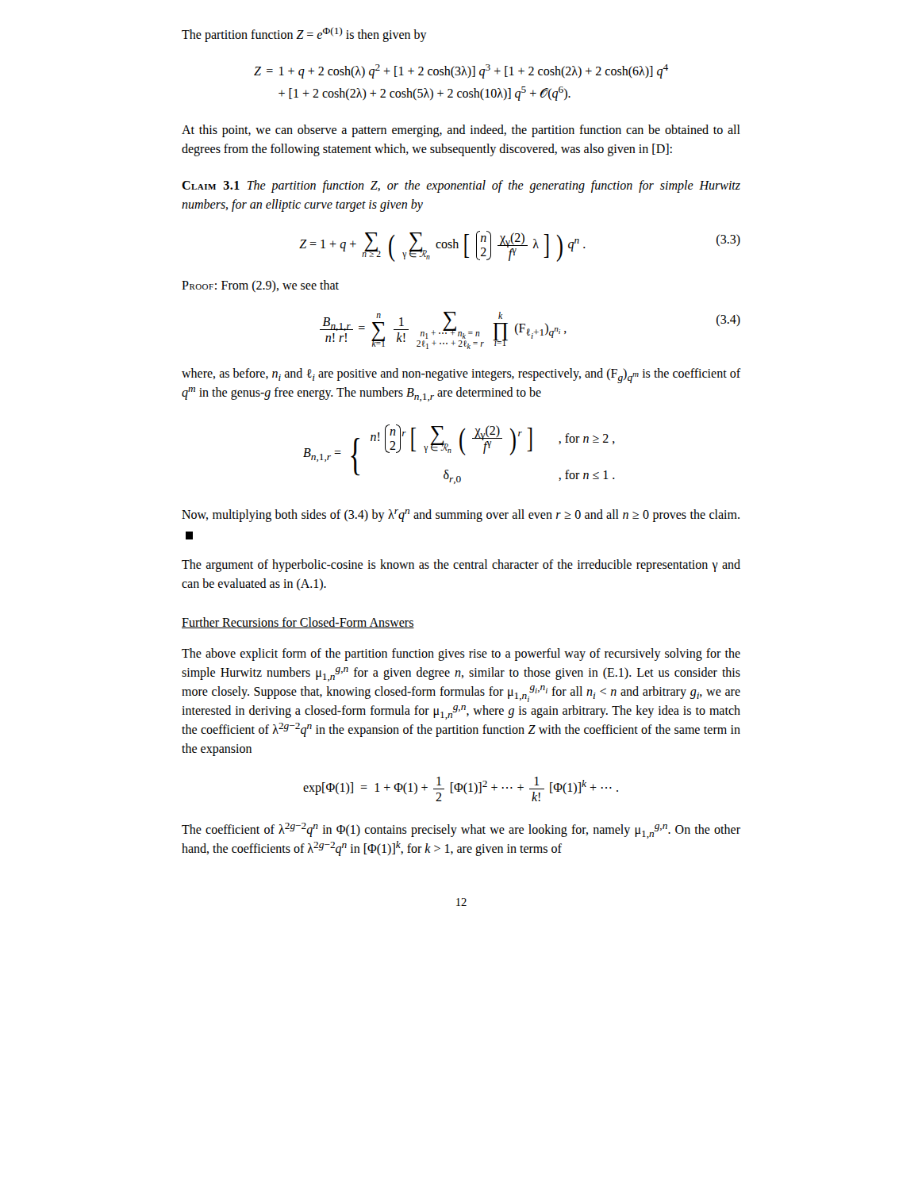The partition function Z = eΦ(1) is then given by
| Z | = | 1 + q + 2 cosh(λ) q 2 + [1 + 2 cosh(3λ)] q 3 + [1 + 2 cosh(2λ) + 2 cosh(6λ)] q 4 |
| | | + [1 + 2 cosh(2λ) + 2 cosh(5λ) + 2 cosh(10λ)] q 5 + 𝒪( q 6 ). |
At this point, we can observe a pattern emerging, and indeed, the partition function can be obtained to all degrees from the following statement which, we subsequently discovered, was also given in [D]:
Claim 3.1 The partition function Z, or the exponential of the generating function for simple Hurwitz numbers, for an elliptic curve target is given by
(3.3) Z = 1 + q + ∑n ≥ 2 ( ∑γ ∈ ℛn cosh [ n 2 χγ(2) fγ λ ] ) qn .
Proof: From (2.9), we see that
(3.4) Bn,1,r n! r! = n∑k=1 1 k! ∑n1 + ⋯ + nk = n
2ℓ1 + ⋯ + 2ℓk = r k∏i=1 (Fℓi+1)qni ,
where, as before, ni and ℓi are positive and non-negative integers, respectively, and (Fg)qm is the coefficient of qm in the genus-g free energy. The numbers Bn,1,r are determined to be
Bn,1,r = {
| n ! n 2 r [ ∑ γ ∈ ℛ n ( χ γ (2) f γ ) r ] | , for n ≥ 2 , |
| δ r ,0 | , for n ≤ 1 . |
Now, multiplying both sides of (3.4) by λrqn and summing over all even r ≥ 0 and all n ≥ 0 proves the claim.
The argument of hyperbolic-cosine is known as the central character of the irreducible representation γ and can be evaluated as in (A.1).
Further Recursions for Closed-Form Answers
The above explicit form of the partition function gives rise to a powerful way of recursively solving for the simple Hurwitz numbers μ1,ng,n for a given degree n, similar to those given in (E.1). Let us consider this more closely. Suppose that, knowing closed-form formulas for μ1,nigi,ni for all ni < n and arbitrary gi, we are interested in deriving a closed-form formula for μ1,ng,n, where g is again arbitrary. The key idea is to match the coefficient of λ2g−2qn in the expansion of the partition function Z with the coefficient of the same term in the expansion
exp[Φ(1)] = 1 + Φ(1) + 12 [Φ(1)]2 + ⋯ + 1 k! [Φ(1)]k + ⋯ .
The coefficient of λ2g−2qn in Φ(1) contains precisely what we are looking for, namely μ1,ng,n. On the other hand, the coefficients of λ2g−2qn in [Φ(1)]k, for k > 1, are given in terms of
12